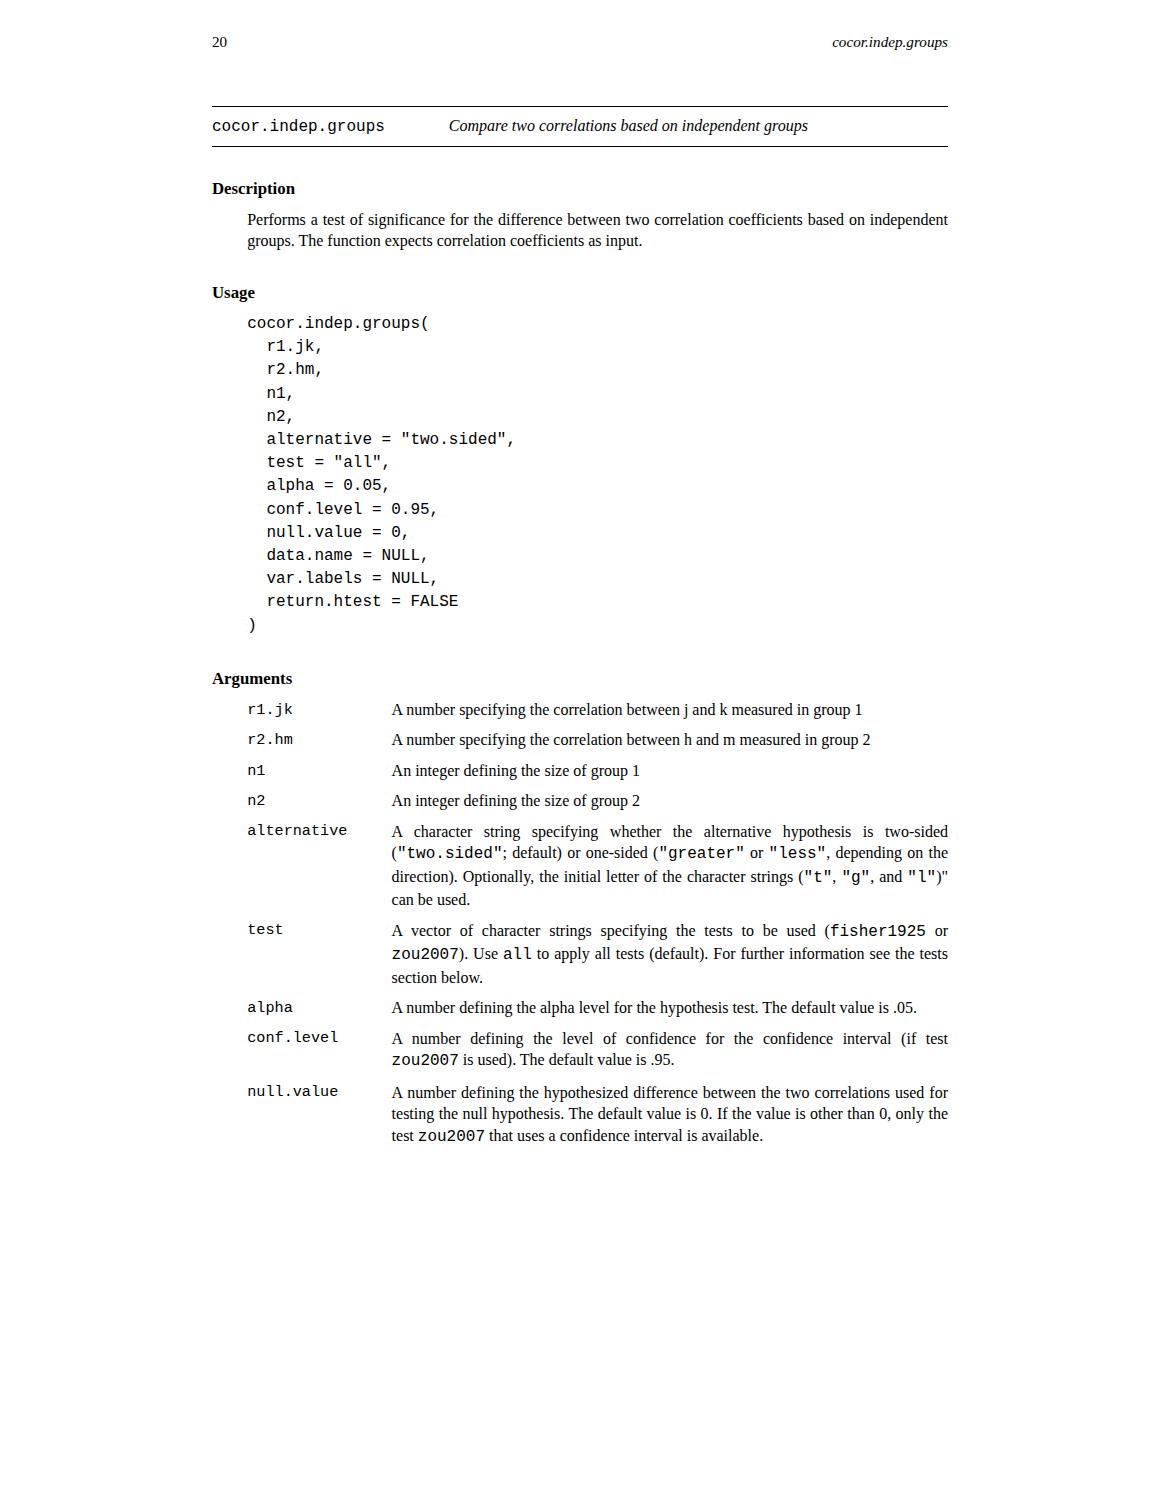20 cocor.indep.groups
cocor.indep.groups Compare two correlations based on independent groups
Description
Performs a test of significance for the difference between two correlation coefficients based on independent groups. The function expects correlation coefficients as input.
Usage
cocor.indep.groups(
  r1.jk,
  r2.hm,
  n1,
  n2,
  alternative = "two.sided",
  test = "all",
  alpha = 0.05,
  conf.level = 0.95,
  null.value = 0,
  data.name = NULL,
  var.labels = NULL,
  return.htest = FALSE
)
Arguments
r1.jk
A number specifying the correlation between j and k measured in group 1
r2.hm
A number specifying the correlation between h and m measured in group 2
n1
An integer defining the size of group 1
n2
An integer defining the size of group 2
alternative
A character string specifying whether the alternative hypothesis is two-sided ("two.sided"; default) or one-sided ("greater" or "less", depending on the direction). Optionally, the initial letter of the character strings ("t", "g", and "l")" can be used.
test
A vector of character strings specifying the tests to be used (fisher1925 or zou2007). Use all to apply all tests (default). For further information see the tests section below.
alpha
A number defining the alpha level for the hypothesis test. The default value is .05.
conf.level
A number defining the level of confidence for the confidence interval (if test zou2007 is used). The default value is .95.
null.value
A number defining the hypothesized difference between the two correlations used for testing the null hypothesis. The default value is 0. If the value is other than 0, only the test zou2007 that uses a confidence interval is available.